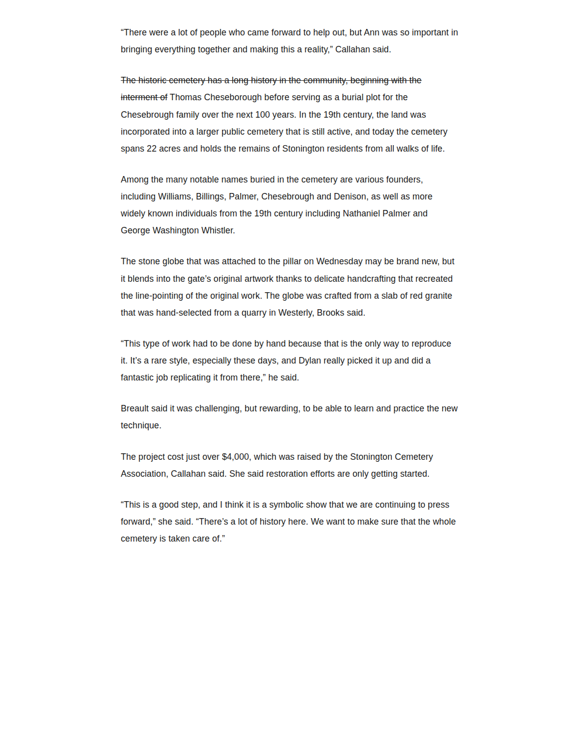“There were a lot of people who came forward to help out, but Ann was so important in bringing everything together and making this a reality,” Callahan said.
The historic cemetery has a long history in the community, beginning with the interment of Thomas Cheseborough before serving as a burial plot for the Chesebrough family over the next 100 years. In the 19th century, the land was incorporated into a larger public cemetery that is still active, and today the cemetery spans 22 acres and holds the remains of Stonington residents from all walks of life.
Among the many notable names buried in the cemetery are various founders, including Williams, Billings, Palmer, Chesebrough and Denison, as well as more widely known individuals from the 19th century including Nathaniel Palmer and George Washington Whistler.
The stone globe that was attached to the pillar on Wednesday may be brand new, but it blends into the gate’s original artwork thanks to delicate handcrafting that recreated the line-pointing of the original work. The globe was crafted from a slab of red granite that was hand-selected from a quarry in Westerly, Brooks said.
“This type of work had to be done by hand because that is the only way to reproduce it. It’s a rare style, especially these days, and Dylan really picked it up and did a fantastic job replicating it from there,” he said.
Breault said it was challenging, but rewarding, to be able to learn and practice the new technique.
The project cost just over $4,000, which was raised by the Stonington Cemetery Association, Callahan said. She said restoration efforts are only getting started.
“This is a good step, and I think it is a symbolic show that we are continuing to press forward,” she said. “There’s a lot of history here. We want to make sure that the whole cemetery is taken care of.”